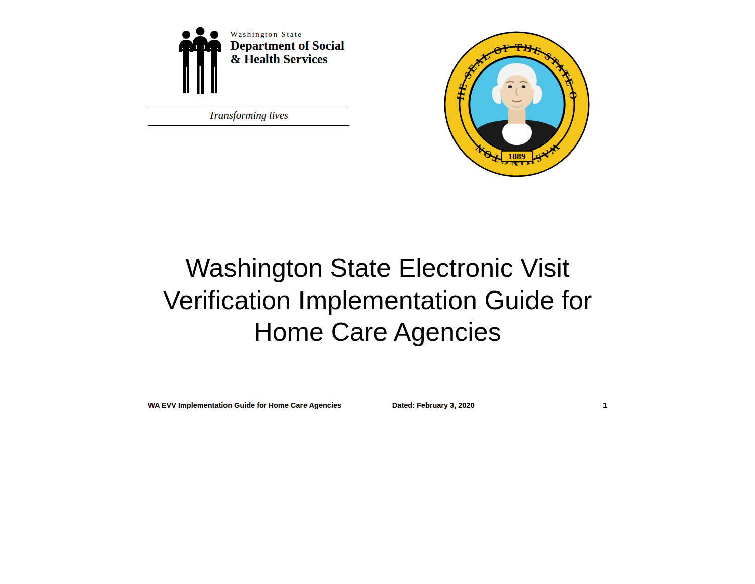Washington State
Department of Social
& Health Services
Transforming lives
THE SEAL OF THE STATE OF WASHINGTON 1889
Washington State Electronic Visit Verification Implementation Guide for Home Care Agencies
WA EVV Implementation Guide for Home Care Agencies Dated: February 3, 2020 1